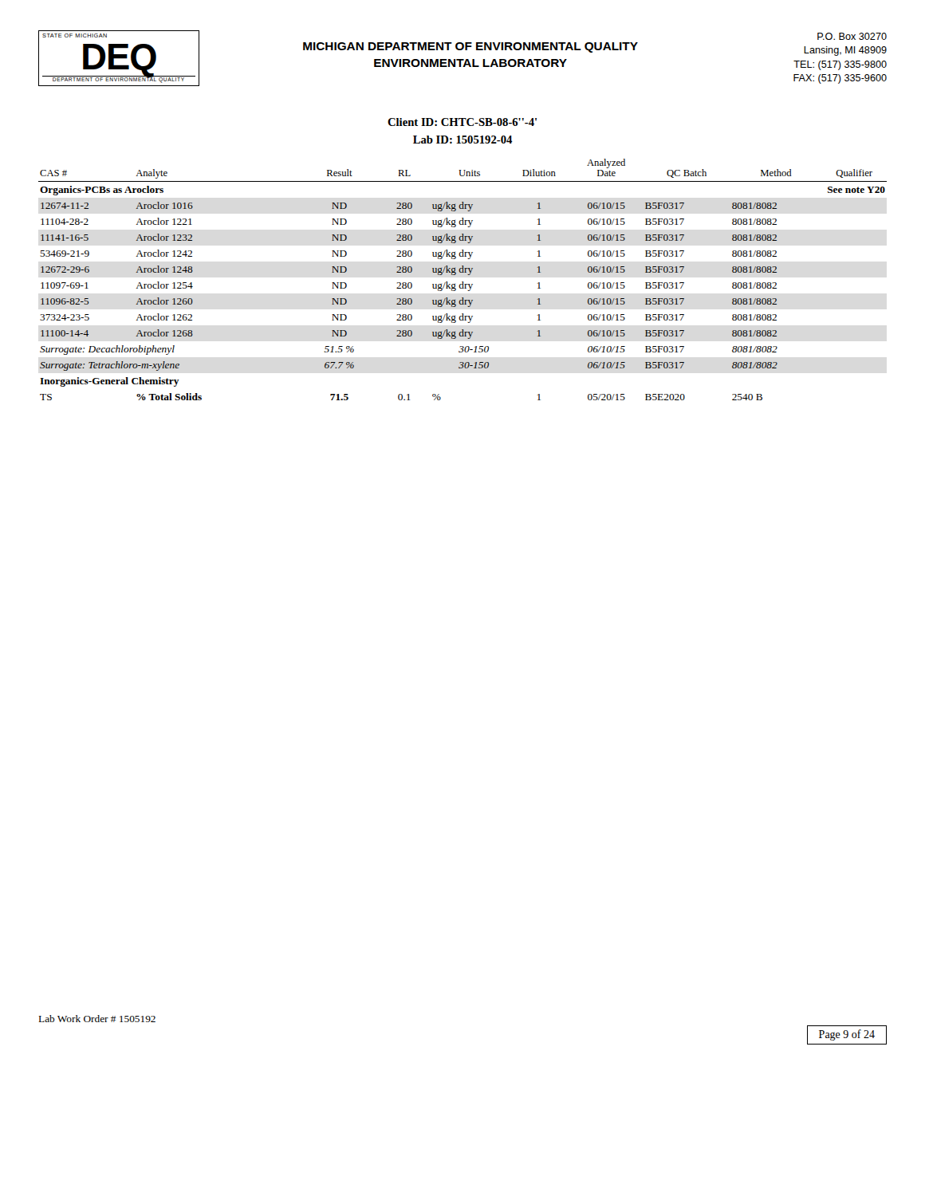STATE OF MICHIGAN
DEQ
DEPARTMENT OF ENVIRONMENTAL QUALITY
MICHIGAN DEPARTMENT OF ENVIRONMENTAL QUALITY
ENVIRONMENTAL LABORATORY
P.O. Box 30270
Lansing, MI 48909
TEL: (517) 335-9800
FAX: (517) 335-9600
Client ID: CHTC-SB-08-6''-4'
Lab ID: 1505192-04
| CAS # | Analyte | Result | RL | Units | Dilution | Analyzed Date | QC Batch | Method | Qualifier |
| --- | --- | --- | --- | --- | --- | --- | --- | --- | --- |
| Organics-PCBs as Aroclors | See note Y20 |
| 12674-11-2 | Aroclor 1016 | ND | 280 | ug/kg dry | 1 | 06/10/15 | B5F0317 | 8081/8082 | |
| 11104-28-2 | Aroclor 1221 | ND | 280 | ug/kg dry | 1 | 06/10/15 | B5F0317 | 8081/8082 | |
| 11141-16-5 | Aroclor 1232 | ND | 280 | ug/kg dry | 1 | 06/10/15 | B5F0317 | 8081/8082 | |
| 53469-21-9 | Aroclor 1242 | ND | 280 | ug/kg dry | 1 | 06/10/15 | B5F0317 | 8081/8082 | |
| 12672-29-6 | Aroclor 1248 | ND | 280 | ug/kg dry | 1 | 06/10/15 | B5F0317 | 8081/8082 | |
| 11097-69-1 | Aroclor 1254 | ND | 280 | ug/kg dry | 1 | 06/10/15 | B5F0317 | 8081/8082 | |
| 11096-82-5 | Aroclor 1260 | ND | 280 | ug/kg dry | 1 | 06/10/15 | B5F0317 | 8081/8082 | |
| 37324-23-5 | Aroclor 1262 | ND | 280 | ug/kg dry | 1 | 06/10/15 | B5F0317 | 8081/8082 | |
| 11100-14-4 | Aroclor 1268 | ND | 280 | ug/kg dry | 1 | 06/10/15 | B5F0317 | 8081/8082 | |
| Surrogate: Decachlorobiphenyl | 51.5 % | 30-150 | 06/10/15 | B5F0317 | 8081/8082 | |
| Surrogate: Tetrachloro-m-xylene | 67.7 % | 30-150 | 06/10/15 | B5F0317 | 8081/8082 | |
| Inorganics-General Chemistry |
| TS | % Total Solids | 71.5 | 0.1 | % | 1 | 05/20/15 | B5E2020 | 2540 B | |
Lab Work Order # 1505192
Page 9 of 24